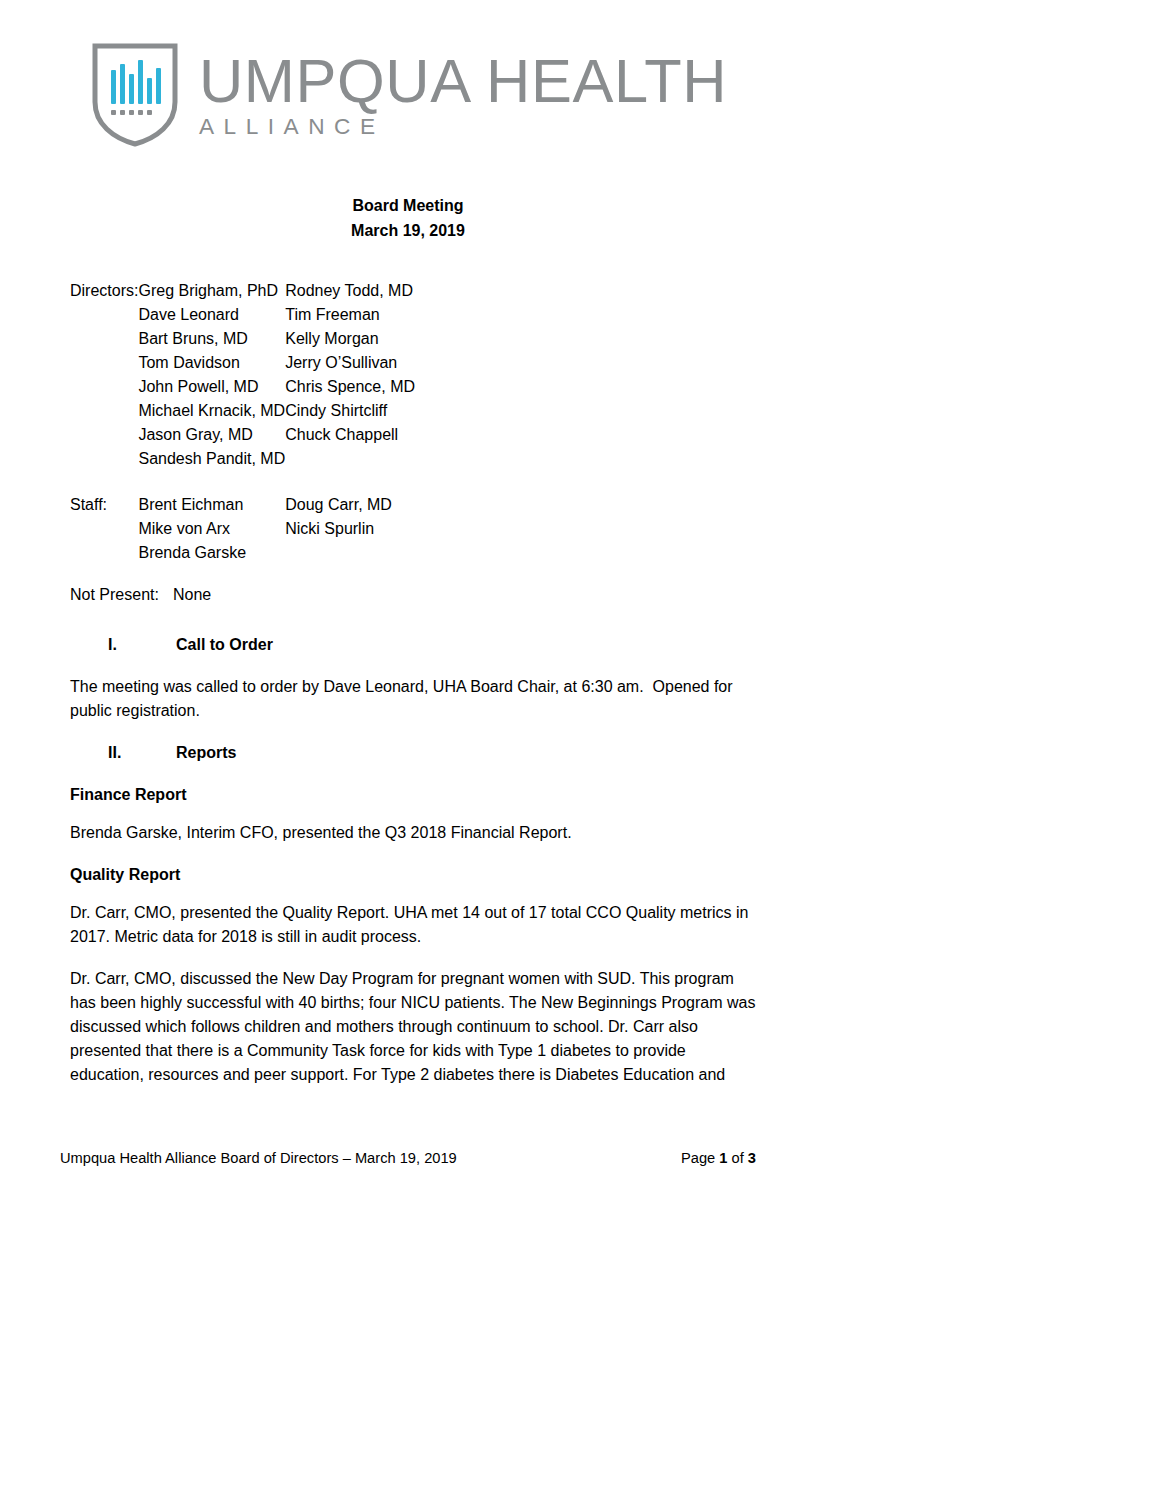UMPQUA HEALTH
ALLIANCE
Board Meeting
March 19, 2019
| Directors: | Greg Brigham, PhD | Rodney Todd, MD |
| | Dave Leonard | Tim Freeman |
| | Bart Bruns, MD | Kelly Morgan |
| | Tom Davidson | Jerry O’Sullivan |
| | John Powell, MD | Chris Spence, MD |
| | Michael Krnacik, MD | Cindy Shirtcliff |
| | Jason Gray, MD | Chuck Chappell |
| | Sandesh Pandit, MD | |
| Staff: | Brent Eichman | Doug Carr, MD |
| | Mike von Arx | Nicki Spurlin |
| | Brenda Garske | |
Not Present: None
I. Call to Order
The meeting was called to order by Dave Leonard, UHA Board Chair, at 6:30 am. Opened for public registration.
II. Reports
Finance Report
Brenda Garske, Interim CFO, presented the Q3 2018 Financial Report.
Quality Report
Dr. Carr, CMO, presented the Quality Report. UHA met 14 out of 17 total CCO Quality metrics in 2017. Metric data for 2018 is still in audit process.
Dr. Carr, CMO, discussed the New Day Program for pregnant women with SUD. This program has been highly successful with 40 births; four NICU patients. The New Beginnings Program was discussed which follows children and mothers through continuum to school. Dr. Carr also presented that there is a Community Task force for kids with Type 1 diabetes to provide education, resources and peer support. For Type 2 diabetes there is Diabetes Education and
Umpqua Health Alliance Board of Directors – March 19, 2019
Page 1 of 3